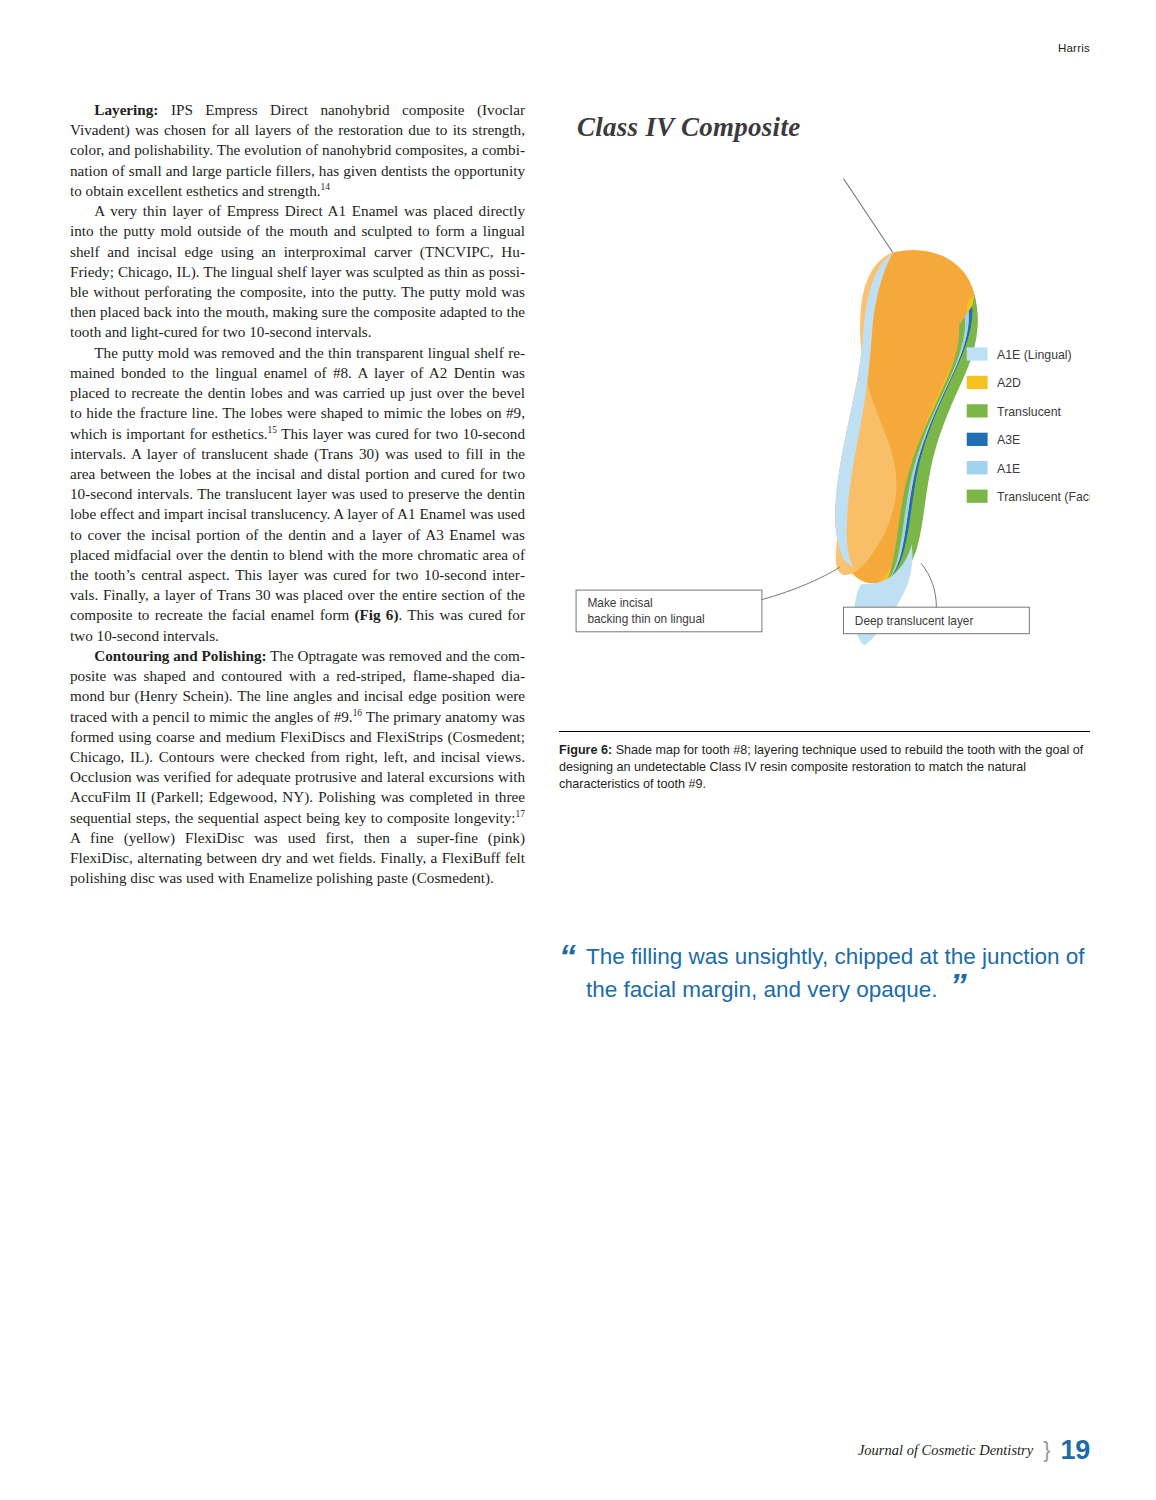Harris
Layering: IPS Empress Direct nanohybrid composite (Ivoclar Vivadent) was chosen for all layers of the restoration due to its strength, color, and polishability. The evolution of nanohybrid composites, a combination of small and large particle fillers, has given dentists the opportunity to obtain excellent esthetics and strength.14
A very thin layer of Empress Direct A1 Enamel was placed directly into the putty mold outside of the mouth and sculpted to form a lingual shelf and incisal edge using an interproximal carver (TNCVIPC, Hu-Friedy; Chicago, IL). The lingual shelf layer was sculpted as thin as possible without perforating the composite, into the putty. The putty mold was then placed back into the mouth, making sure the composite adapted to the tooth and light-cured for two 10-second intervals.
The putty mold was removed and the thin transparent lingual shelf remained bonded to the lingual enamel of #8. A layer of A2 Dentin was placed to recreate the dentin lobes and was carried up just over the bevel to hide the fracture line. The lobes were shaped to mimic the lobes on #9, which is important for esthetics.15 This layer was cured for two 10-second intervals. A layer of translucent shade (Trans 30) was used to fill in the area between the lobes at the incisal and distal portion and cured for two 10-second intervals. The translucent layer was used to preserve the dentin lobe effect and impart incisal translucency. A layer of A1 Enamel was used to cover the incisal portion of the dentin and a layer of A3 Enamel was placed midfacial over the dentin to blend with the more chromatic area of the tooth’s central aspect. This layer was cured for two 10-second intervals. Finally, a layer of Trans 30 was placed over the entire section of the composite to recreate the facial enamel form (Fig 6). This was cured for two 10-second intervals.
Contouring and Polishing: The Optragate was removed and the composite was shaped and contoured with a red-striped, flame-shaped diamond bur (Henry Schein). The line angles and incisal edge position were traced with a pencil to mimic the angles of #9.16 The primary anatomy was formed using coarse and medium FlexiDiscs and FlexiStrips (Cosmedent; Chicago, IL). Contours were checked from right, left, and incisal views. Occlusion was verified for adequate protrusive and lateral excursions with AccuFilm II (Parkell; Edgewood, NY). Polishing was completed in three sequential steps, the sequential aspect being key to composite longevity:17 A fine (yellow) FlexiDisc was used first, then a super-fine (pink) FlexiDisc, alternating between dry and wet fields. Finally, a FlexiBuff felt polishing disc was used with Enamelize polishing paste (Cosmedent).
Class IV Composite
Make incisal backing thin on lingual Deep translucent layer A1E (Lingual) A2D Translucent A3E A1E Translucent (Facial)
Figure 6: Shade map for tooth #8; layering technique used to rebuild the tooth with the goal of designing an undetectable Class IV resin composite restoration to match the natural characteristics of tooth #9.
“ The filling was unsightly, chipped at the junction of the facial margin, and very opaque. ”
Journal of Cosmetic Dentistry } 19